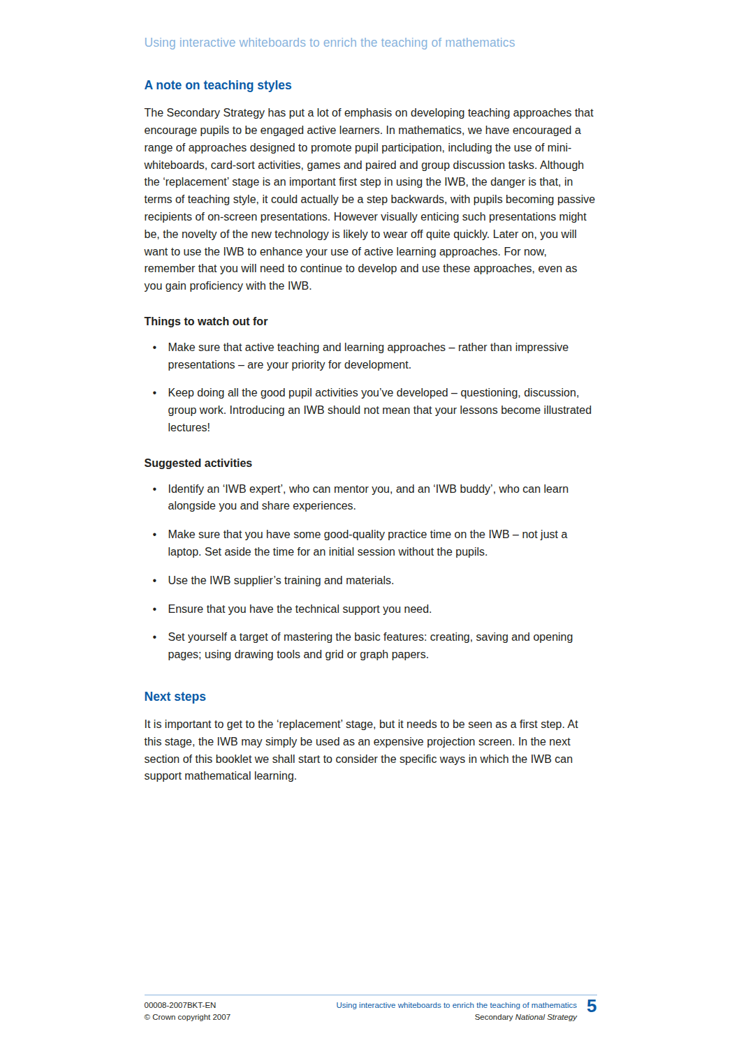Using interactive whiteboards to enrich the teaching of mathematics
A note on teaching styles
The Secondary Strategy has put a lot of emphasis on developing teaching approaches that encourage pupils to be engaged active learners. In mathematics, we have encouraged a range of approaches designed to promote pupil participation, including the use of mini-whiteboards, card-sort activities, games and paired and group discussion tasks. Although the ‘replacement’ stage is an important first step in using the IWB, the danger is that, in terms of teaching style, it could actually be a step backwards, with pupils becoming passive recipients of on-screen presentations. However visually enticing such presentations might be, the novelty of the new technology is likely to wear off quite quickly. Later on, you will want to use the IWB to enhance your use of active learning approaches. For now, remember that you will need to continue to develop and use these approaches, even as you gain proficiency with the IWB.
Things to watch out for
Make sure that active teaching and learning approaches – rather than impressive presentations – are your priority for development.
Keep doing all the good pupil activities you’ve developed – questioning, discussion, group work. Introducing an IWB should not mean that your lessons become illustrated lectures!
Suggested activities
Identify an ‘IWB expert’, who can mentor you, and an ‘IWB buddy’, who can learn alongside you and share experiences.
Make sure that you have some good-quality practice time on the IWB – not just a laptop. Set aside the time for an initial session without the pupils.
Use the IWB supplier’s training and materials.
Ensure that you have the technical support you need.
Set yourself a target of mastering the basic features: creating, saving and opening pages; using drawing tools and grid or graph papers.
Next steps
It is important to get to the ‘replacement’ stage, but it needs to be seen as a first step. At this stage, the IWB may simply be used as an expensive projection screen. In the next section of this booklet we shall start to consider the specific ways in which the IWB can support mathematical learning.
00008-2007BKT-EN
© Crown copyright 2007
Using interactive whiteboards to enrich the teaching of mathematics
Secondary National Strategy
5